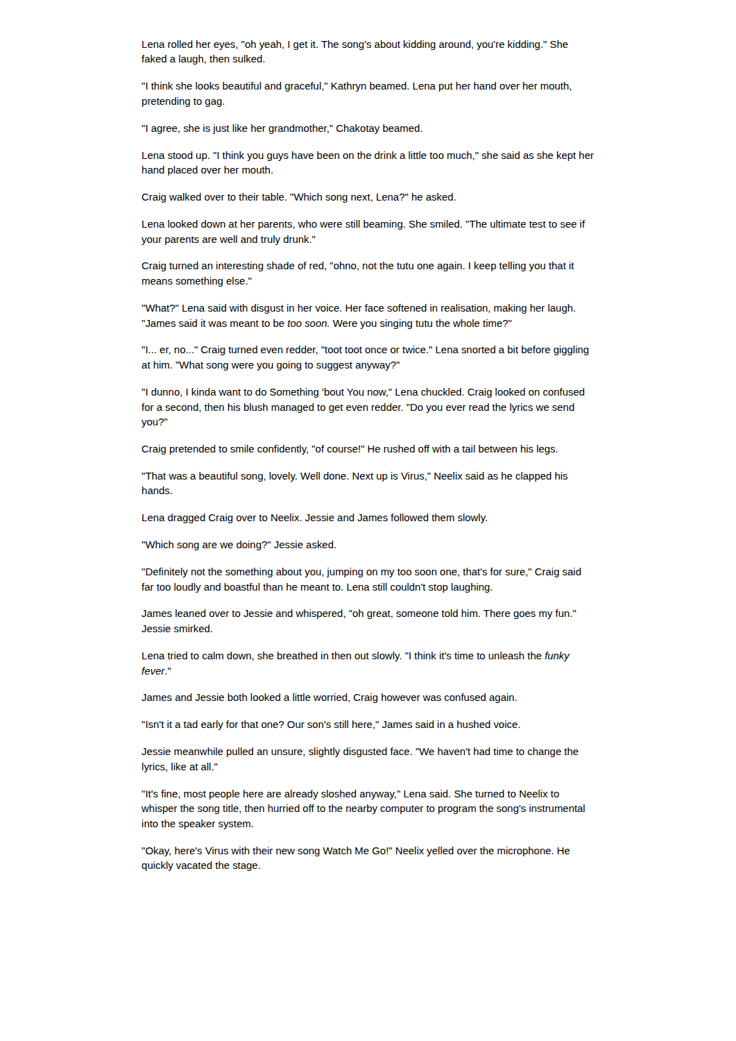Lena rolled her eyes, "oh yeah, I get it. The song's about kidding around, you're kidding." She faked a laugh, then sulked.
"I think she looks beautiful and graceful," Kathryn beamed. Lena put her hand over her mouth, pretending to gag.
"I agree, she is just like her grandmother," Chakotay beamed.
Lena stood up. "I think you guys have been on the drink a little too much," she said as she kept her hand placed over her mouth.
Craig walked over to their table. "Which song next, Lena?" he asked.
Lena looked down at her parents, who were still beaming. She smiled. "The ultimate test to see if your parents are well and truly drunk."
Craig turned an interesting shade of red, "ohno, not the tutu one again. I keep telling you that it means something else."
"What?" Lena said with disgust in her voice. Her face softened in realisation, making her laugh. "James said it was meant to be too soon. Were you singing tutu the whole time?"
"I... er, no..." Craig turned even redder, "toot toot once or twice." Lena snorted a bit before giggling at him. "What song were you going to suggest anyway?"
"I dunno, I kinda want to do Something 'bout You now," Lena chuckled. Craig looked on confused for a second, then his blush managed to get even redder. "Do you ever read the lyrics we send you?"
Craig pretended to smile confidently, "of course!" He rushed off with a tail between his legs.
"That was a beautiful song, lovely. Well done. Next up is Virus," Neelix said as he clapped his hands.
Lena dragged Craig over to Neelix. Jessie and James followed them slowly.
"Which song are we doing?" Jessie asked.
"Definitely not the something about you, jumping on my too soon one, that's for sure," Craig said far too loudly and boastful than he meant to. Lena still couldn't stop laughing.
James leaned over to Jessie and whispered, "oh great, someone told him. There goes my fun." Jessie smirked.
Lena tried to calm down, she breathed in then out slowly. "I think it's time to unleash the funky fever."
James and Jessie both looked a little worried, Craig however was confused again.
"Isn't it a tad early for that one? Our son's still here," James said in a hushed voice.
Jessie meanwhile pulled an unsure, slightly disgusted face. "We haven't had time to change the lyrics, like at all."
"It's fine, most people here are already sloshed anyway," Lena said. She turned to Neelix to whisper the song title, then hurried off to the nearby computer to program the song's instrumental into the speaker system.
"Okay, here's Virus with their new song Watch Me Go!" Neelix yelled over the microphone. He quickly vacated the stage.